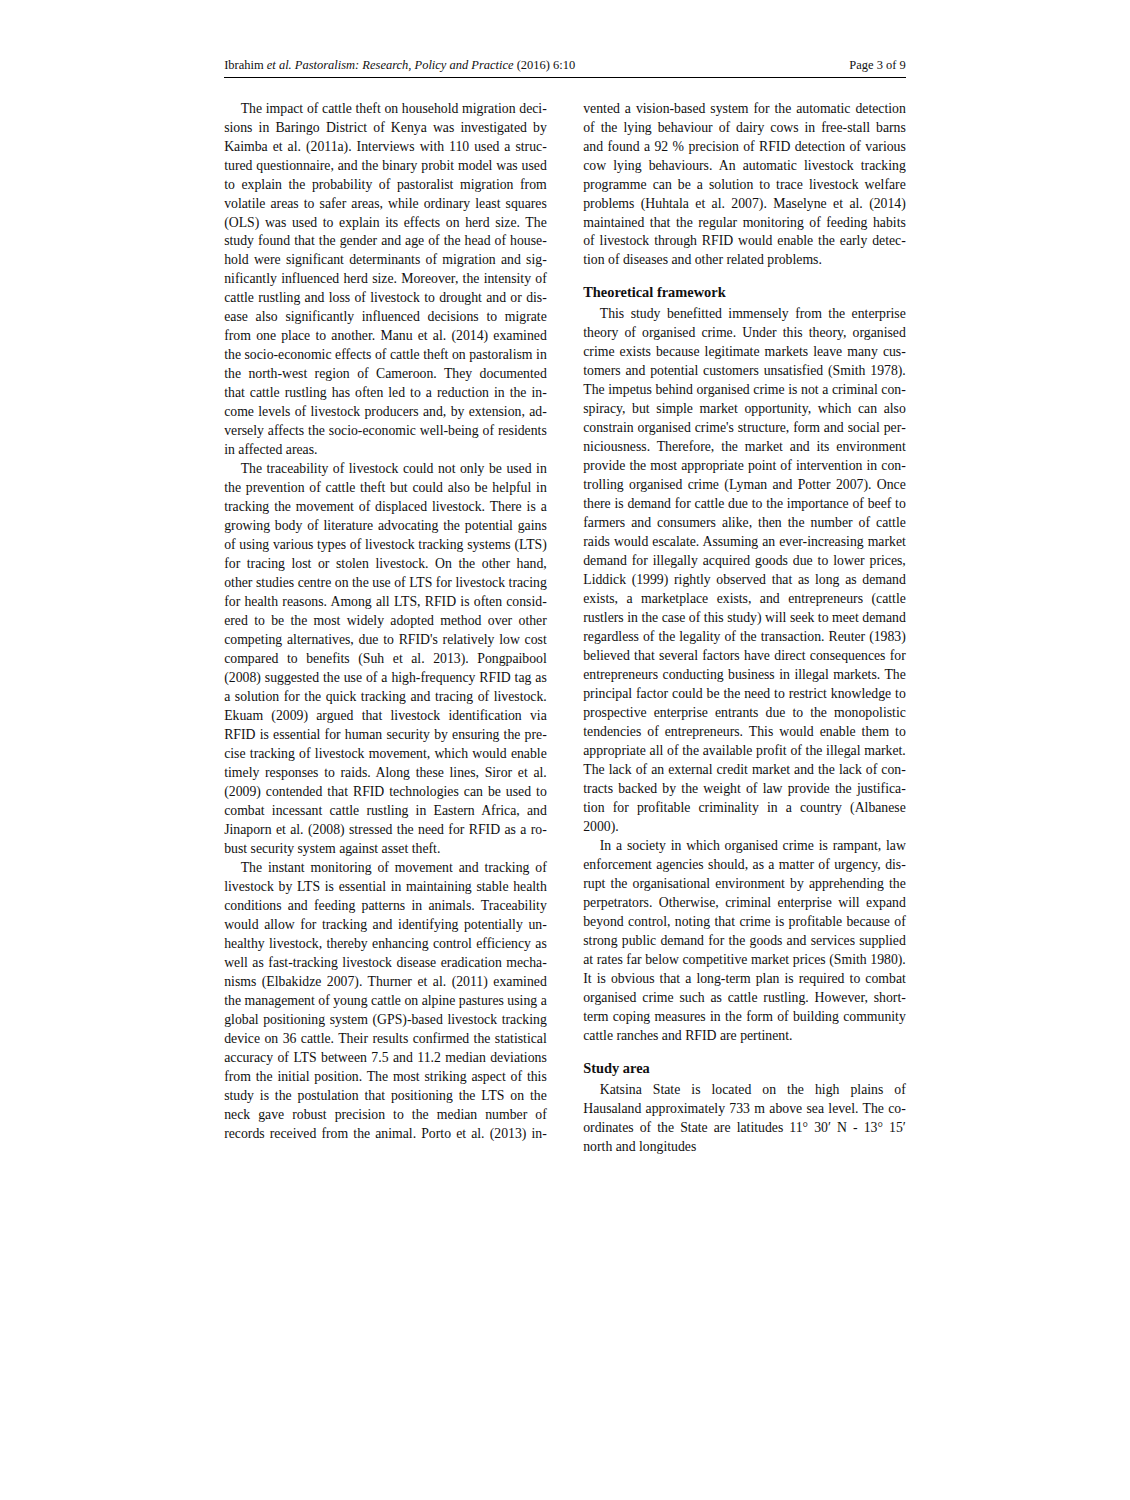Ibrahim et al. Pastoralism: Research, Policy and Practice (2016) 6:10
Page 3 of 9
The impact of cattle theft on household migration decisions in Baringo District of Kenya was investigated by Kaimba et al. (2011a). Interviews with 110 used a structured questionnaire, and the binary probit model was used to explain the probability of pastoralist migration from volatile areas to safer areas, while ordinary least squares (OLS) was used to explain its effects on herd size. The study found that the gender and age of the head of household were significant determinants of migration and significantly influenced herd size. Moreover, the intensity of cattle rustling and loss of livestock to drought and or disease also significantly influenced decisions to migrate from one place to another. Manu et al. (2014) examined the socio-economic effects of cattle theft on pastoralism in the north-west region of Cameroon. They documented that cattle rustling has often led to a reduction in the income levels of livestock producers and, by extension, adversely affects the socio-economic well-being of residents in affected areas.
The traceability of livestock could not only be used in the prevention of cattle theft but could also be helpful in tracking the movement of displaced livestock. There is a growing body of literature advocating the potential gains of using various types of livestock tracking systems (LTS) for tracing lost or stolen livestock. On the other hand, other studies centre on the use of LTS for livestock tracing for health reasons. Among all LTS, RFID is often considered to be the most widely adopted method over other competing alternatives, due to RFID's relatively low cost compared to benefits (Suh et al. 2013). Pongpaibool (2008) suggested the use of a high-frequency RFID tag as a solution for the quick tracking and tracing of livestock. Ekuam (2009) argued that livestock identification via RFID is essential for human security by ensuring the precise tracking of livestock movement, which would enable timely responses to raids. Along these lines, Siror et al. (2009) contended that RFID technologies can be used to combat incessant cattle rustling in Eastern Africa, and Jinaporn et al. (2008) stressed the need for RFID as a robust security system against asset theft.
The instant monitoring of movement and tracking of livestock by LTS is essential in maintaining stable health conditions and feeding patterns in animals. Traceability would allow for tracking and identifying potentially unhealthy livestock, thereby enhancing control efficiency as well as fast-tracking livestock disease eradication mechanisms (Elbakidze 2007). Thurner et al. (2011) examined the management of young cattle on alpine pastures using a global positioning system (GPS)-based livestock tracking device on 36 cattle. Their results confirmed the statistical accuracy of LTS between 7.5 and 11.2 median deviations from the initial position. The most striking aspect of this study is the postulation that positioning the LTS on the neck gave robust precision to the median number of records received from the animal. Porto et al. (2013) invented a vision-based system for the automatic detection of the lying behaviour of dairy cows in free-stall barns and found a 92 % precision of RFID detection of various cow lying behaviours. An automatic livestock tracking programme can be a solution to trace livestock welfare problems (Huhtala et al. 2007). Maselyne et al. (2014) maintained that the regular monitoring of feeding habits of livestock through RFID would enable the early detection of diseases and other related problems.
Theoretical framework
This study benefitted immensely from the enterprise theory of organised crime. Under this theory, organised crime exists because legitimate markets leave many customers and potential customers unsatisfied (Smith 1978). The impetus behind organised crime is not a criminal conspiracy, but simple market opportunity, which can also constrain organised crime's structure, form and social perniciousness. Therefore, the market and its environment provide the most appropriate point of intervention in controlling organised crime (Lyman and Potter 2007). Once there is demand for cattle due to the importance of beef to farmers and consumers alike, then the number of cattle raids would escalate. Assuming an ever-increasing market demand for illegally acquired goods due to lower prices, Liddick (1999) rightly observed that as long as demand exists, a marketplace exists, and entrepreneurs (cattle rustlers in the case of this study) will seek to meet demand regardless of the legality of the transaction. Reuter (1983) believed that several factors have direct consequences for entrepreneurs conducting business in illegal markets. The principal factor could be the need to restrict knowledge to prospective enterprise entrants due to the monopolistic tendencies of entrepreneurs. This would enable them to appropriate all of the available profit of the illegal market. The lack of an external credit market and the lack of contracts backed by the weight of law provide the justification for profitable criminality in a country (Albanese 2000).
In a society in which organised crime is rampant, law enforcement agencies should, as a matter of urgency, disrupt the organisational environment by apprehending the perpetrators. Otherwise, criminal enterprise will expand beyond control, noting that crime is profitable because of strong public demand for the goods and services supplied at rates far below competitive market prices (Smith 1980). It is obvious that a long-term plan is required to combat organised crime such as cattle rustling. However, short-term coping measures in the form of building community cattle ranches and RFID are pertinent.
Study area
Katsina State is located on the high plains of Hausaland approximately 733 m above sea level. The coordinates of the State are latitudes 11° 30′ N - 13° 15′ north and longitudes